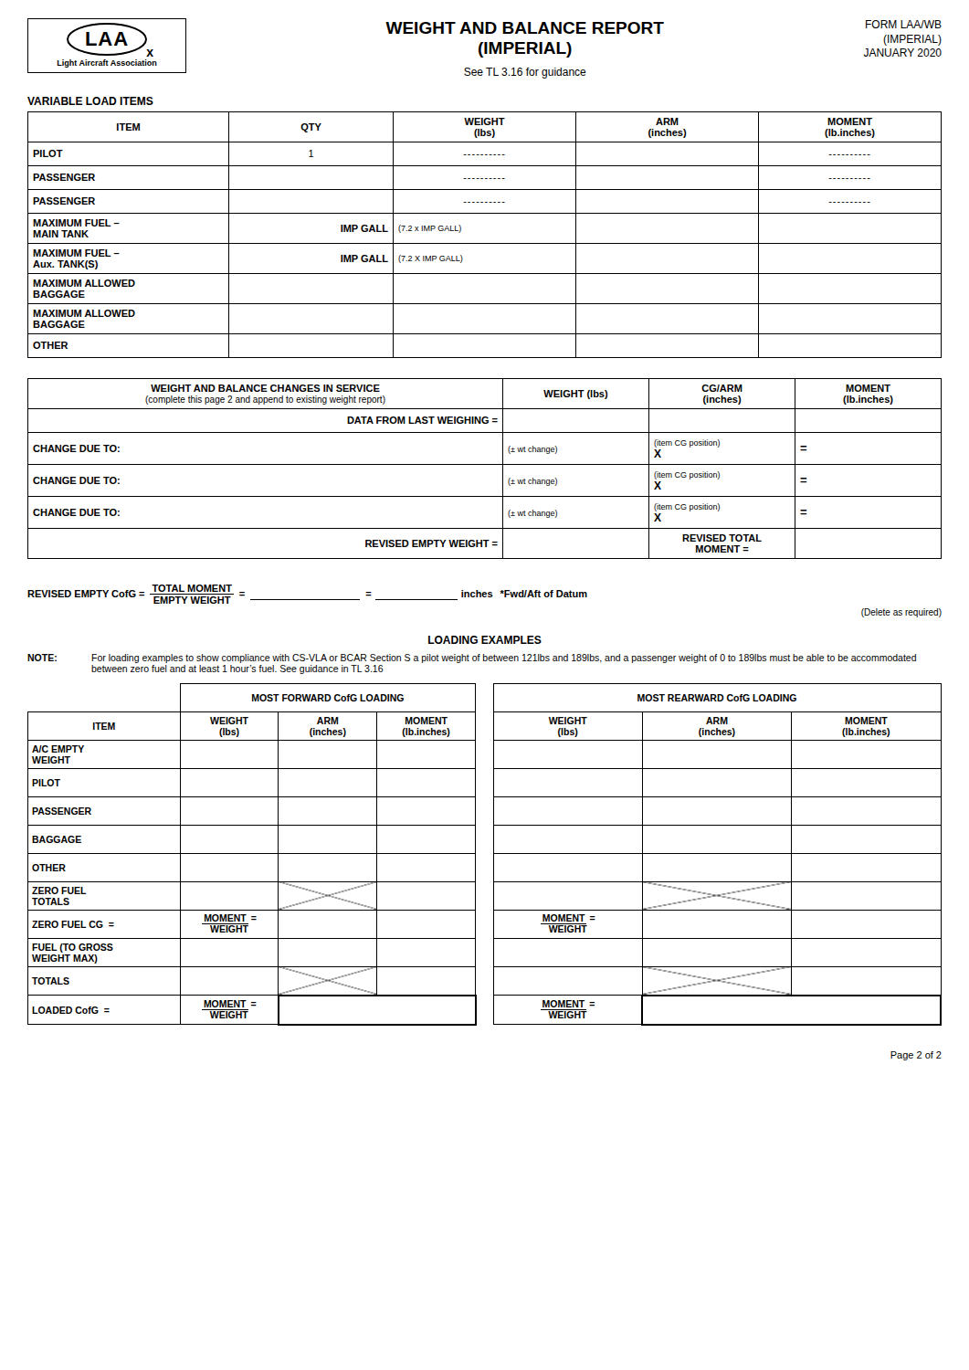LAAx
Light Aircraft Association
WEIGHT AND BALANCE REPORT
(IMPERIAL)
See TL 3.16 for guidance
FORM LAA/WB
(IMPERIAL)
JANUARY 2020
VARIABLE LOAD ITEMS
| ITEM | QTY | WEIGHT (lbs) | ARM (inches) | MOMENT (lb.inches) |
| --- | --- | --- | --- | --- |
| PILOT | 1 | ---------- | | ---------- |
| PASSENGER | | ---------- | | ---------- |
| PASSENGER | | ---------- | | ---------- |
| MAXIMUM FUEL – MAIN TANK | IMP GALL | (7.2 x IMP GALL) | | |
| MAXIMUM FUEL – Aux. TANK(S) | IMP GALL | (7.2 X IMP GALL) | | |
| MAXIMUM ALLOWED BAGGAGE | | | | |
| MAXIMUM ALLOWED BAGGAGE | | | | |
| OTHER | | | | |
| WEIGHT AND BALANCE CHANGES IN SERVICE (complete this page 2 and append to existing weight report) | WEIGHT (lbs) | CG/ARM (inches) | MOMENT (lb.inches) |
| DATA FROM LAST WEIGHING = | | | |
| CHANGE DUE TO: | (± wt change) | (item CG position) X | = |
| CHANGE DUE TO: | (± wt change) | (item CG position) X | = |
| CHANGE DUE TO: | (± wt change) | (item CG position) X | = |
| REVISED EMPTY WEIGHT = | | REVISED TOTAL MOMENT = | |
REVISED EMPTY CofG = TOTAL MOMENT EMPTY WEIGHT = = inches *Fwd/Aft of Datum
(Delete as required)
LOADING EXAMPLES
NOTE:
For loading examples to show compliance with CS-VLA or BCAR Section S a pilot weight of between 121lbs and 189lbs, and a passenger weight of 0 to 189lbs must be able to be accommodated between zero fuel and at least 1 hour’s fuel. See guidance in TL 3.16
| | MOST FORWARD CofG LOADING |
| --- | --- |
| ITEM | WEIGHT (lbs) | ARM (inches) | MOMENT (lb.inches) |
| A/C EMPTY WEIGHT | | | |
| PILOT | | | |
| PASSENGER | | | |
| BAGGAGE | | | |
| OTHER | | | |
| ZERO FUEL TOTALS | | | |
| ZERO FUEL CG = | MOMENT = WEIGHT | | |
| FUEL (TO GROSS WEIGHT MAX) | | | |
| TOTALS | | | |
| LOADED CofG = | MOMENT = WEIGHT | |
| MOST REARWARD CofG LOADING |
| --- |
| WEIGHT (lbs) | ARM (inches) | MOMENT (lb.inches) |
| MOMENT = WEIGHT | | |
| MOMENT = WEIGHT | |
Page 2 of 2